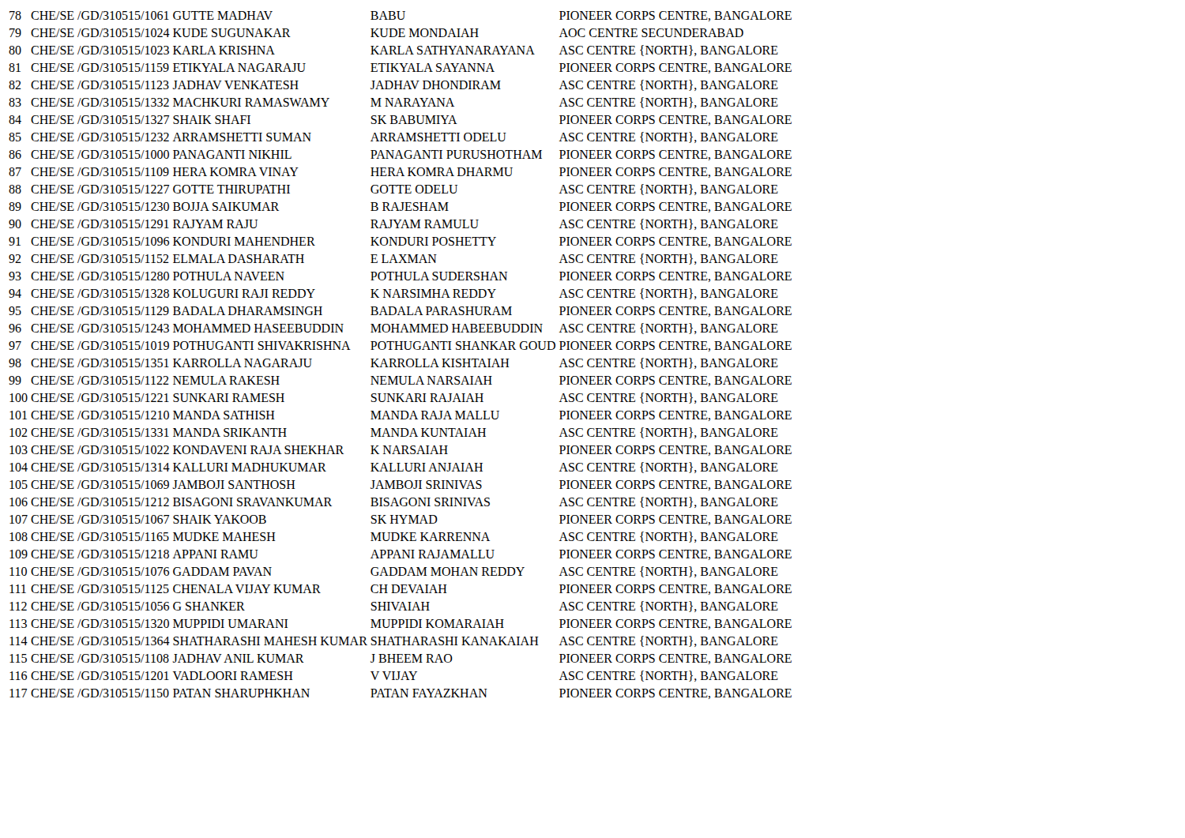| 78 | CHE/SE /GD/310515/1061 | GUTTE MADHAV | BABU | PIONEER CORPS CENTRE, BANGALORE |
| 79 | CHE/SE /GD/310515/1024 | KUDE SUGUNAKAR | KUDE MONDAIAH | AOC CENTRE SECUNDERABAD |
| 80 | CHE/SE /GD/310515/1023 | KARLA KRISHNA | KARLA SATHYANARAYANA | ASC CENTRE {NORTH}, BANGALORE |
| 81 | CHE/SE /GD/310515/1159 | ETIKYALA NAGARAJU | ETIKYALA SAYANNA | PIONEER CORPS CENTRE, BANGALORE |
| 82 | CHE/SE /GD/310515/1123 | JADHAV VENKATESH | JADHAV DHONDIRAM | ASC CENTRE {NORTH}, BANGALORE |
| 83 | CHE/SE /GD/310515/1332 | MACHKURI RAMASWAMY | M NARAYANA | ASC CENTRE {NORTH}, BANGALORE |
| 84 | CHE/SE /GD/310515/1327 | SHAIK SHAFI | SK BABUMIYA | PIONEER CORPS CENTRE, BANGALORE |
| 85 | CHE/SE /GD/310515/1232 | ARRAMSHETTI SUMAN | ARRAMSHETTI ODELU | ASC CENTRE {NORTH}, BANGALORE |
| 86 | CHE/SE /GD/310515/1000 | PANAGANTI NIKHIL | PANAGANTI PURUSHOTHAM | PIONEER CORPS CENTRE, BANGALORE |
| 87 | CHE/SE /GD/310515/1109 | HERA KOMRA VINAY | HERA KOMRA DHARMU | PIONEER CORPS CENTRE, BANGALORE |
| 88 | CHE/SE /GD/310515/1227 | GOTTE THIRUPATHI | GOTTE ODELU | ASC CENTRE {NORTH}, BANGALORE |
| 89 | CHE/SE /GD/310515/1230 | BOJJA SAIKUMAR | B RAJESHAM | PIONEER CORPS CENTRE, BANGALORE |
| 90 | CHE/SE /GD/310515/1291 | RAJYAM RAJU | RAJYAM RAMULU | ASC CENTRE {NORTH}, BANGALORE |
| 91 | CHE/SE /GD/310515/1096 | KONDURI MAHENDHER | KONDURI POSHETTY | PIONEER CORPS CENTRE, BANGALORE |
| 92 | CHE/SE /GD/310515/1152 | ELMALA DASHARATH | E LAXMAN | ASC CENTRE {NORTH}, BANGALORE |
| 93 | CHE/SE /GD/310515/1280 | POTHULA NAVEEN | POTHULA SUDERSHAN | PIONEER CORPS CENTRE, BANGALORE |
| 94 | CHE/SE /GD/310515/1328 | KOLUGURI RAJI REDDY | K NARSIMHA REDDY | ASC CENTRE {NORTH}, BANGALORE |
| 95 | CHE/SE /GD/310515/1129 | BADALA DHARAMSINGH | BADALA PARASHURAM | PIONEER CORPS CENTRE, BANGALORE |
| 96 | CHE/SE /GD/310515/1243 | MOHAMMED HASEEBUDDIN | MOHAMMED HABEEBUDDIN | ASC CENTRE {NORTH}, BANGALORE |
| 97 | CHE/SE /GD/310515/1019 | POTHUGANTI SHIVAKRISHNA | POTHUGANTI SHANKAR GOUD | PIONEER CORPS CENTRE, BANGALORE |
| 98 | CHE/SE /GD/310515/1351 | KARROLLA NAGARAJU | KARROLLA KISHTAIAH | ASC CENTRE {NORTH}, BANGALORE |
| 99 | CHE/SE /GD/310515/1122 | NEMULA RAKESH | NEMULA NARSAIAH | PIONEER CORPS CENTRE, BANGALORE |
| 100 | CHE/SE /GD/310515/1221 | SUNKARI RAMESH | SUNKARI RAJAIAH | ASC CENTRE {NORTH}, BANGALORE |
| 101 | CHE/SE /GD/310515/1210 | MANDA SATHISH | MANDA RAJA MALLU | PIONEER CORPS CENTRE, BANGALORE |
| 102 | CHE/SE /GD/310515/1331 | MANDA SRIKANTH | MANDA KUNTAIAH | ASC CENTRE {NORTH}, BANGALORE |
| 103 | CHE/SE /GD/310515/1022 | KONDAVENI RAJA SHEKHAR | K NARSAIAH | PIONEER CORPS CENTRE, BANGALORE |
| 104 | CHE/SE /GD/310515/1314 | KALLURI MADHUKUMAR | KALLURI ANJAIAH | ASC CENTRE {NORTH}, BANGALORE |
| 105 | CHE/SE /GD/310515/1069 | JAMBOJI SANTHOSH | JAMBOJI SRINIVAS | PIONEER CORPS CENTRE, BANGALORE |
| 106 | CHE/SE /GD/310515/1212 | BISAGONI SRAVANKUMAR | BISAGONI SRINIVAS | ASC CENTRE {NORTH}, BANGALORE |
| 107 | CHE/SE /GD/310515/1067 | SHAIK YAKOOB | SK HYMAD | PIONEER CORPS CENTRE, BANGALORE |
| 108 | CHE/SE /GD/310515/1165 | MUDKE MAHESH | MUDKE KARRENNA | ASC CENTRE {NORTH}, BANGALORE |
| 109 | CHE/SE /GD/310515/1218 | APPANI RAMU | APPANI RAJAMALLU | PIONEER CORPS CENTRE, BANGALORE |
| 110 | CHE/SE /GD/310515/1076 | GADDAM PAVAN | GADDAM MOHAN REDDY | ASC CENTRE {NORTH}, BANGALORE |
| 111 | CHE/SE /GD/310515/1125 | CHENALA VIJAY KUMAR | CH DEVAIAH | PIONEER CORPS CENTRE, BANGALORE |
| 112 | CHE/SE /GD/310515/1056 | G SHANKER | SHIVAIAH | ASC CENTRE {NORTH}, BANGALORE |
| 113 | CHE/SE /GD/310515/1320 | MUPPIDI UMARANI | MUPPIDI KOMARAIAH | PIONEER CORPS CENTRE, BANGALORE |
| 114 | CHE/SE /GD/310515/1364 | SHATHARASHI MAHESH KUMAR | SHATHARASHI KANAKAIAH | ASC CENTRE {NORTH}, BANGALORE |
| 115 | CHE/SE /GD/310515/1108 | JADHAV ANIL KUMAR | J BHEEM RAO | PIONEER CORPS CENTRE, BANGALORE |
| 116 | CHE/SE /GD/310515/1201 | VADLOORI RAMESH | V VIJAY | ASC CENTRE {NORTH}, BANGALORE |
| 117 | CHE/SE /GD/310515/1150 | PATAN SHARUPHKHAN | PATAN FAYAZKHAN | PIONEER CORPS CENTRE, BANGALORE |